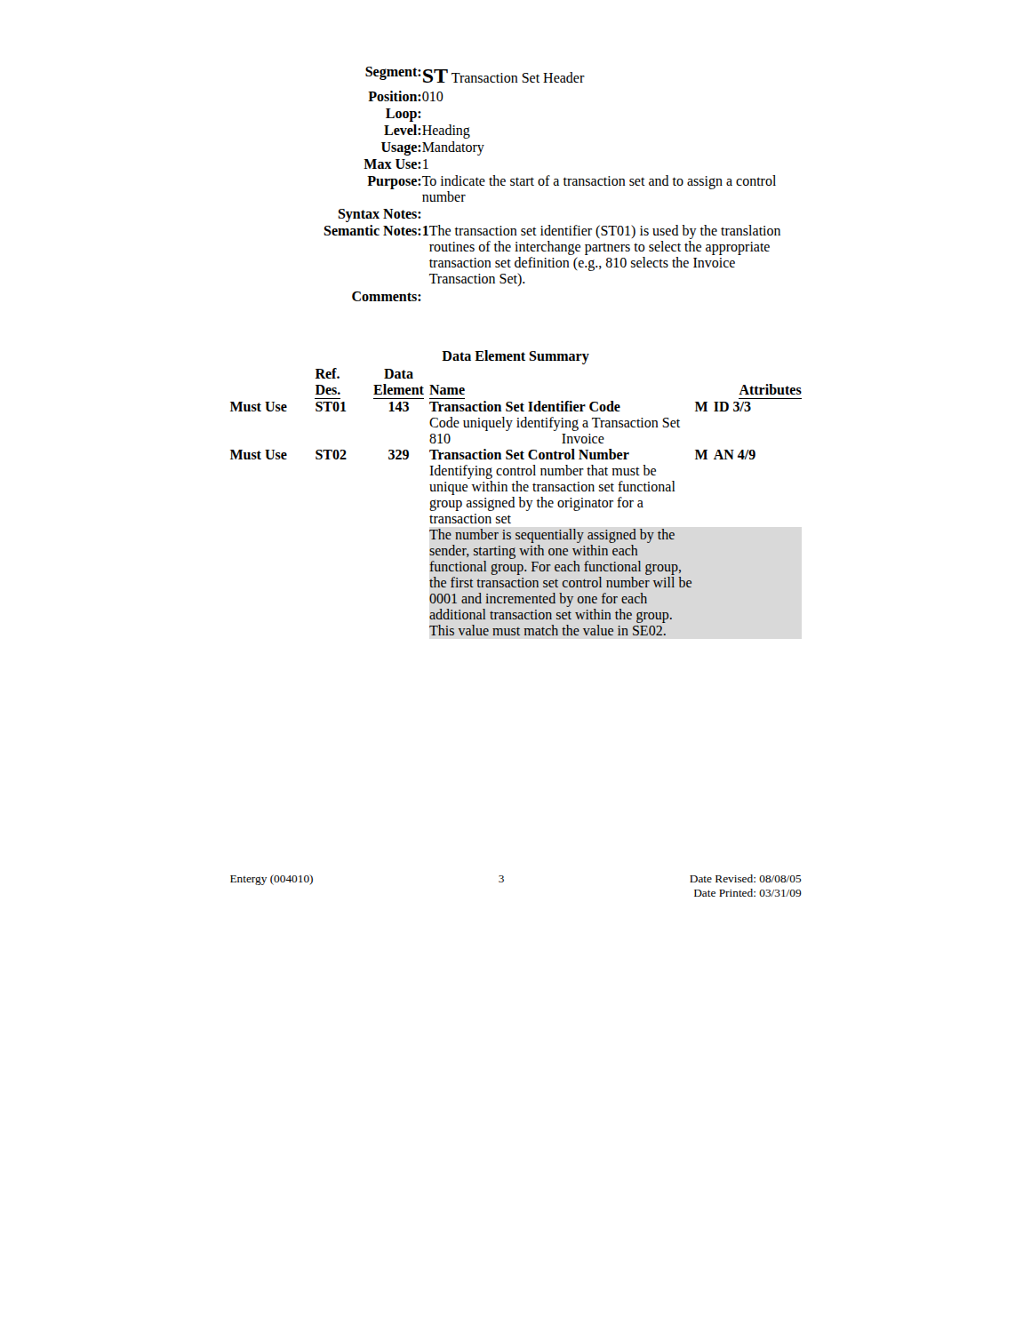| Segment: | ST Transaction Set Header |
| Position: | 010 |
| Loop: | |
| Level: | Heading |
| Usage: | Mandatory |
| Max Use: | 1 |
| Purpose: | To indicate the start of a transaction set and to assign a control number |
| Syntax Notes: | |
| Semantic Notes: | / 1 / The transaction set identifier (ST01) is used by the translation routines of the interchange partners to select the appropriate transaction set definition (e.g., 810 selects the Invoice Transaction Set). / |
| Comments: | |
Data Element Summary
| | Ref. | Data | | |
| | Des. | Element | Name | Attributes |
| Must Use | ST01 | 143 | Transaction Set Identifier Code | M ID 3/3 |
| | | | Code uniquely identifying a Transaction Set | |
| | | | 810 Invoice | |
| Must Use | ST02 | 329 | Transaction Set Control Number | M AN 4/9 |
| | | | Identifying control number that must be unique within the transaction set functional group assigned by the originator for a transaction set | |
| | | | The number is sequentially assigned by the sender, starting with one within each functional group. For each functional group, the first transaction set control number will be 0001 and incremented by one for each additional transaction set within the group. This value must match the value in SE02. | |
Entergy (004010)
Date Revised: 08/08/05
Date Printed: 03/31/09
3